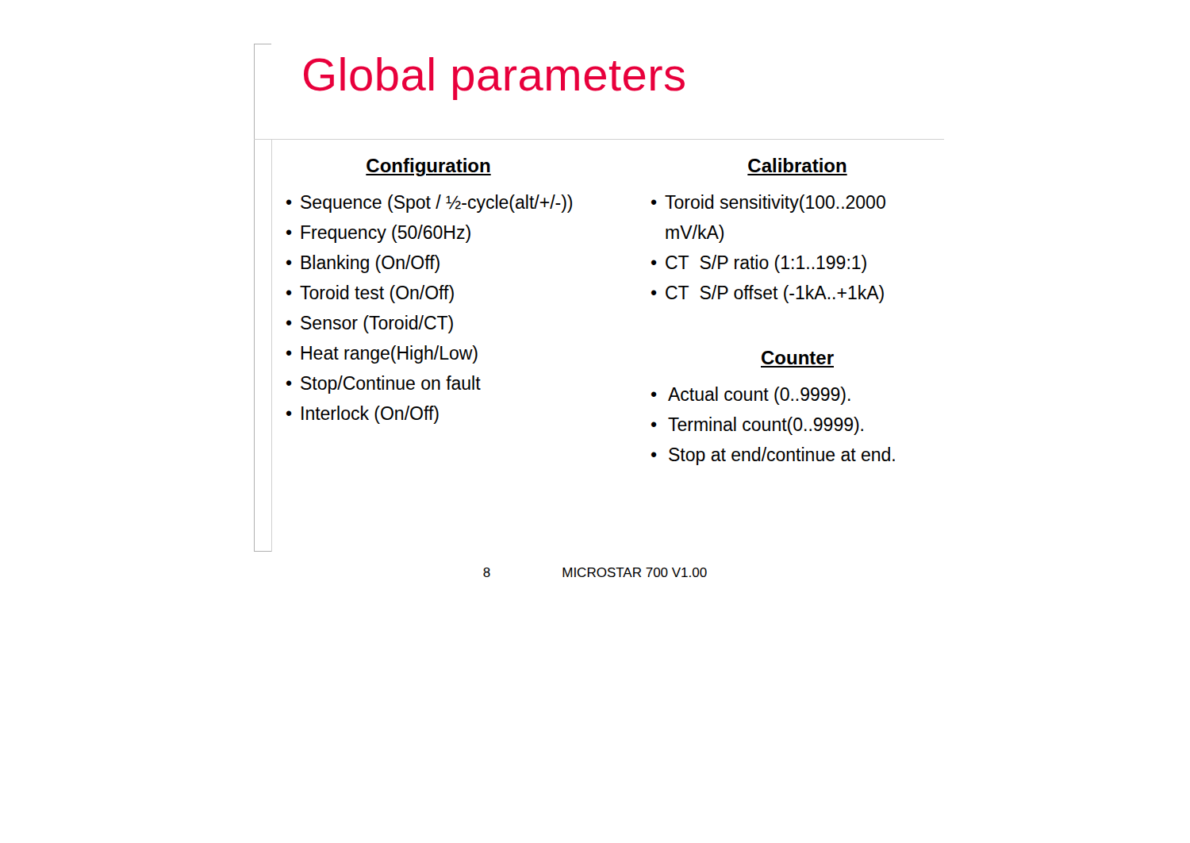Global parameters
Configuration
Sequence (Spot / ½-cycle(alt/+/-))
Frequency (50/60Hz)
Blanking (On/Off)
Toroid test (On/Off)
Sensor (Toroid/CT)
Heat range(High/Low)
Stop/Continue on fault
Interlock (On/Off)
Calibration
Toroid sensitivity(100..2000 mV/kA)
CT S/P ratio (1:1..199:1)
CT S/P offset (-1kA..+1kA)
Counter
Actual count (0..9999).
Terminal count(0..9999).
Stop at end/continue at end.
8 MICROSTAR 700 V1.00